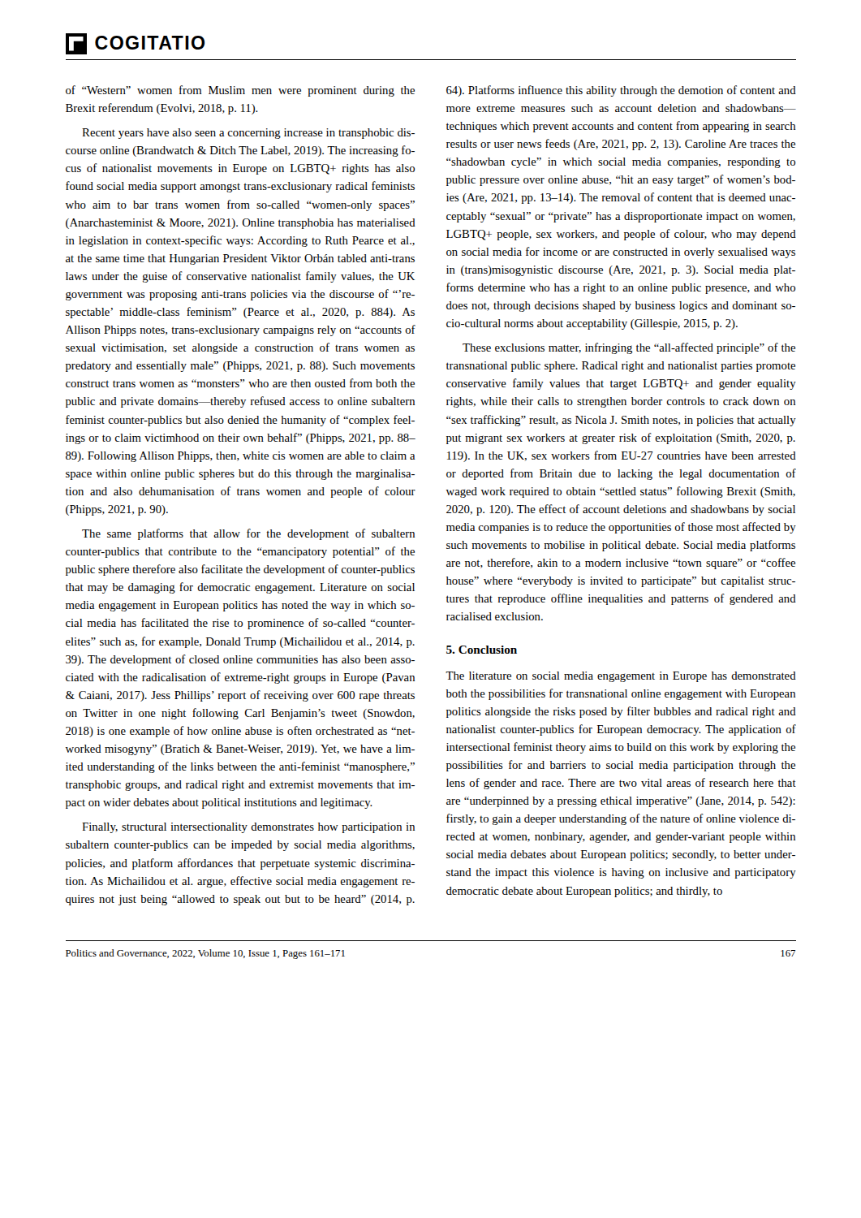Cogitatio
of “Western” women from Muslim men were prominent during the Brexit referendum (Evolvi, 2018, p. 11).
Recent years have also seen a concerning increase in transphobic discourse online (Brandwatch & Ditch The Label, 2019). The increasing focus of nationalist movements in Europe on LGBTQ+ rights has also found social media support amongst trans-exclusionary radical feminists who aim to bar trans women from so-called “women-only spaces” (Anarchasteminist & Moore, 2021). Online transphobia has materialised in legislation in context-specific ways: According to Ruth Pearce et al., at the same time that Hungarian President Viktor Orbán tabled anti-trans laws under the guise of conservative nationalist family values, the UK government was proposing anti-trans policies via the discourse of “’respectable’ middle-class feminism” (Pearce et al., 2020, p. 884). As Allison Phipps notes, trans-exclusionary campaigns rely on “accounts of sexual victimisation, set alongside a construction of trans women as predatory and essentially male” (Phipps, 2021, p. 88). Such movements construct trans women as “monsters” who are then ousted from both the public and private domains—thereby refused access to online subaltern feminist counter-publics but also denied the humanity of “complex feelings or to claim victimhood on their own behalf” (Phipps, 2021, pp. 88–89). Following Allison Phipps, then, white cis women are able to claim a space within online public spheres but do this through the marginalisation and also dehumanisation of trans women and people of colour (Phipps, 2021, p. 90).
The same platforms that allow for the development of subaltern counter-publics that contribute to the “emancipatory potential” of the public sphere therefore also facilitate the development of counter-publics that may be damaging for democratic engagement. Literature on social media engagement in European politics has noted the way in which social media has facilitated the rise to prominence of so-called “counter-elites” such as, for example, Donald Trump (Michailidou et al., 2014, p. 39). The development of closed online communities has also been associated with the radicalisation of extreme-right groups in Europe (Pavan & Caiani, 2017). Jess Phillips’ report of receiving over 600 rape threats on Twitter in one night following Carl Benjamin’s tweet (Snowdon, 2018) is one example of how online abuse is often orchestrated as “networked misogyny” (Bratich & Banet-Weiser, 2019). Yet, we have a limited understanding of the links between the anti-feminist “manosphere,” transphobic groups, and radical right and extremist movements that impact on wider debates about political institutions and legitimacy.
Finally, structural intersectionality demonstrates how participation in subaltern counter-publics can be impeded by social media algorithms, policies, and platform affordances that perpetuate systemic discrimination. As Michailidou et al. argue, effective social media engagement requires not just being “allowed to speak out but to be heard” (2014, p. 64). Platforms influence this ability through the demotion of content and more extreme measures such as account deletion and shadowbans—techniques which prevent accounts and content from appearing in search results or user news feeds (Are, 2021, pp. 2, 13). Caroline Are traces the “shadowban cycle” in which social media companies, responding to public pressure over online abuse, “hit an easy target” of women’s bodies (Are, 2021, pp. 13–14). The removal of content that is deemed unacceptably “sexual” or “private” has a disproportionate impact on women, LGBTQ+ people, sex workers, and people of colour, who may depend on social media for income or are constructed in overly sexualised ways in (trans)misogynistic discourse (Are, 2021, p. 3). Social media platforms determine who has a right to an online public presence, and who does not, through decisions shaped by business logics and dominant socio-cultural norms about acceptability (Gillespie, 2015, p. 2).
These exclusions matter, infringing the “all-affected principle” of the transnational public sphere. Radical right and nationalist parties promote conservative family values that target LGBTQ+ and gender equality rights, while their calls to strengthen border controls to crack down on “sex trafficking” result, as Nicola J. Smith notes, in policies that actually put migrant sex workers at greater risk of exploitation (Smith, 2020, p. 119). In the UK, sex workers from EU-27 countries have been arrested or deported from Britain due to lacking the legal documentation of waged work required to obtain “settled status” following Brexit (Smith, 2020, p. 120). The effect of account deletions and shadowbans by social media companies is to reduce the opportunities of those most affected by such movements to mobilise in political debate. Social media platforms are not, therefore, akin to a modern inclusive “town square” or “coffee house” where “everybody is invited to participate” but capitalist structures that reproduce offline inequalities and patterns of gendered and racialised exclusion.
5. Conclusion
The literature on social media engagement in Europe has demonstrated both the possibilities for transnational online engagement with European politics alongside the risks posed by filter bubbles and radical right and nationalist counter-publics for European democracy. The application of intersectional feminist theory aims to build on this work by exploring the possibilities for and barriers to social media participation through the lens of gender and race. There are two vital areas of research here that are “underpinned by a pressing ethical imperative” (Jane, 2014, p. 542): firstly, to gain a deeper understanding of the nature of online violence directed at women, nonbinary, agender, and gender-variant people within social media debates about European politics; secondly, to better understand the impact this violence is having on inclusive and participatory democratic debate about European politics; and thirdly, to
Politics and Governance, 2022, Volume 10, Issue 1, Pages 161–171 167